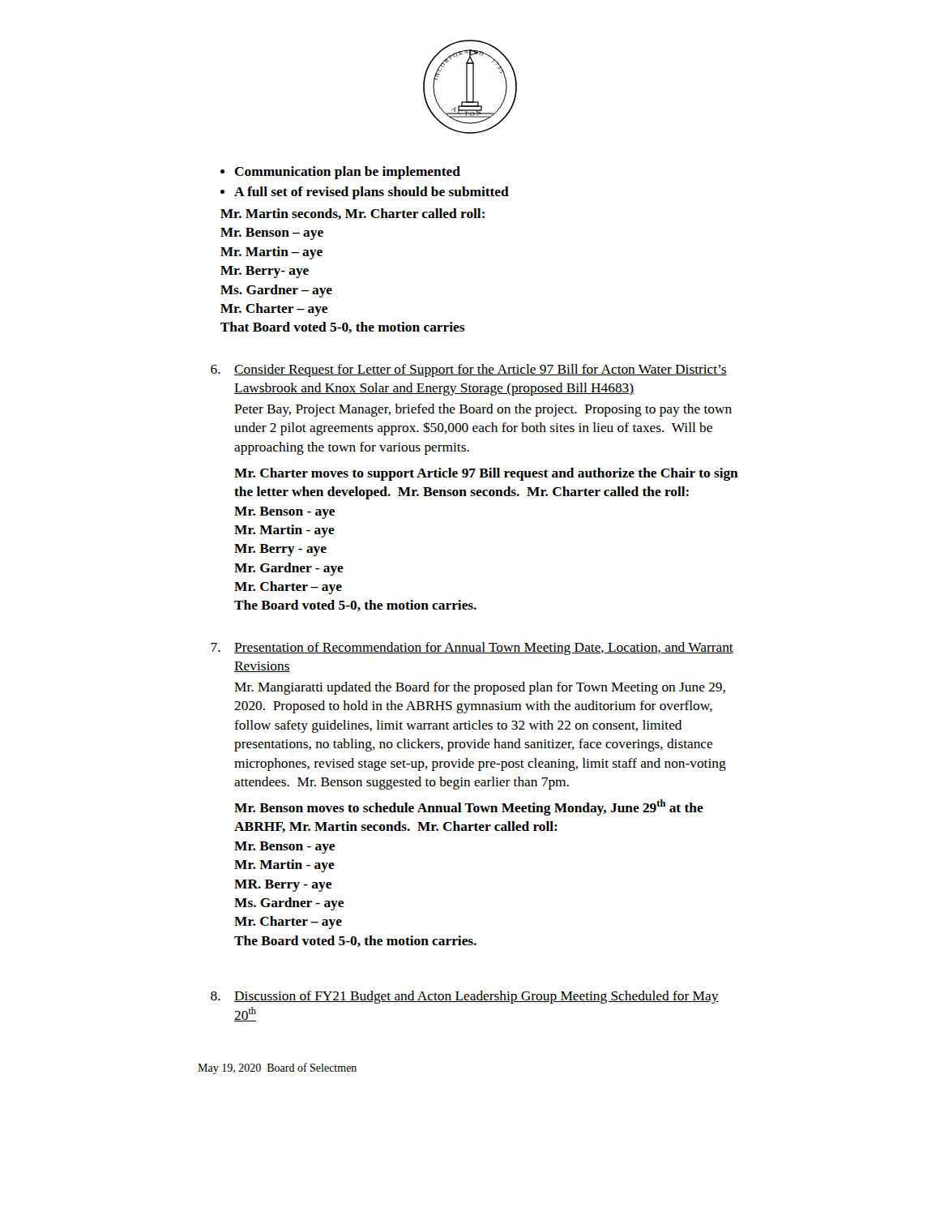INCORPORATED · 1735 ACTON
Communication plan be implemented
A full set of revised plans should be submitted
Mr. Martin seconds, Mr. Charter called roll:
Mr. Benson – aye
Mr. Martin – aye
Mr. Berry- aye
Ms. Gardner – aye
Mr. Charter – aye
That Board voted 5-0, the motion carries
Consider Request for Letter of Support for the Article 97 Bill for Acton Water District’s Lawsbrook and Knox Solar and Energy Storage (proposed Bill H4683)
Peter Bay, Project Manager, briefed the Board on the project. Proposing to pay the town under 2 pilot agreements approx. $50,000 each for both sites in lieu of taxes. Will be approaching the town for various permits.
Mr. Charter moves to support Article 97 Bill request and authorize the Chair to sign the letter when developed. Mr. Benson seconds. Mr. Charter called the roll:
Mr. Benson - aye
Mr. Martin - aye
Mr. Berry - aye
Mr. Gardner - aye
Mr. Charter – aye
The Board voted 5-0, the motion carries.
Presentation of Recommendation for Annual Town Meeting Date, Location, and Warrant Revisions
Mr. Mangiaratti updated the Board for the proposed plan for Town Meeting on June 29, 2020. Proposed to hold in the ABRHS gymnasium with the auditorium for overflow, follow safety guidelines, limit warrant articles to 32 with 22 on consent, limited presentations, no tabling, no clickers, provide hand sanitizer, face coverings, distance microphones, revised stage set-up, provide pre-post cleaning, limit staff and non-voting attendees. Mr. Benson suggested to begin earlier than 7pm.
Mr. Benson moves to schedule Annual Town Meeting Monday, June 29th at the ABRHF, Mr. Martin seconds. Mr. Charter called roll:
Mr. Benson - aye
Mr. Martin - aye
MR. Berry - aye
Ms. Gardner - aye
Mr. Charter – aye
The Board voted 5-0, the motion carries.
Discussion of FY21 Budget and Acton Leadership Group Meeting Scheduled for May 20th
May 19, 2020 Board of Selectmen